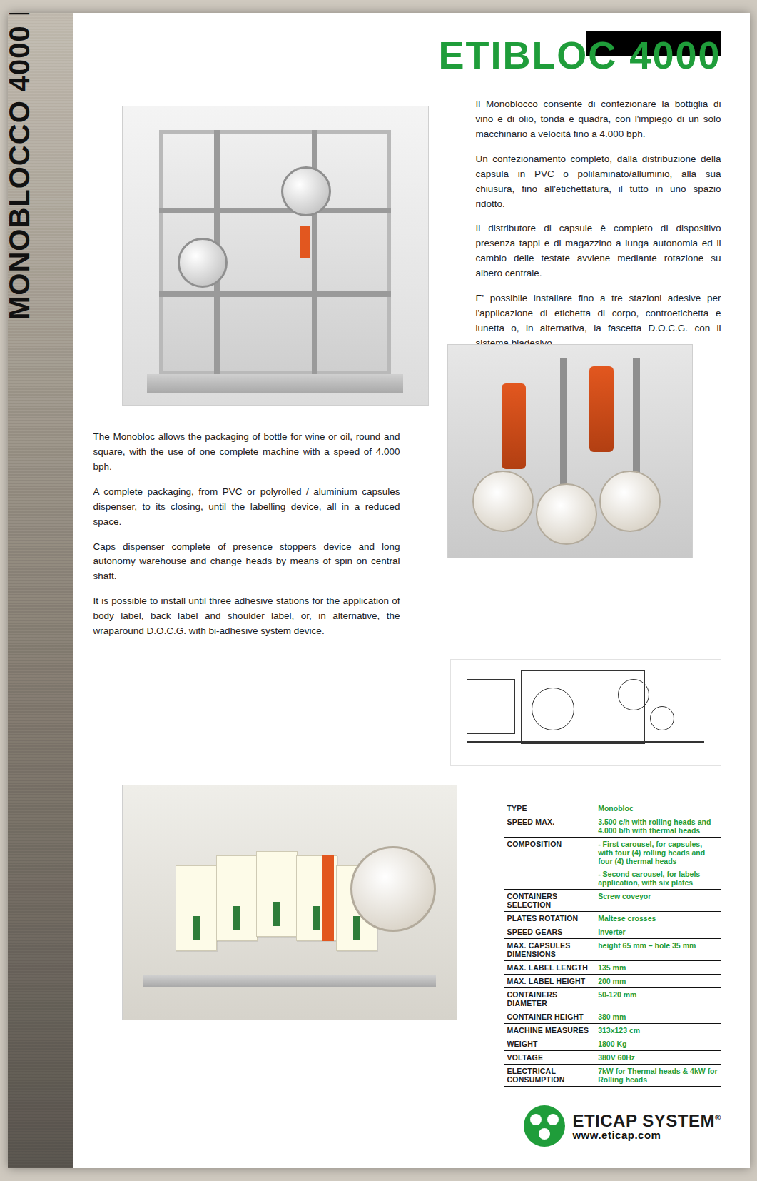MONOBLOCCO 4000 B/H
ETIBLOC 4000
Il Monoblocco consente di confezionare la bottiglia di vino e di olio, tonda e quadra, con l'impiego di un solo macchinario a velocità fino a 4.000 bph.
Un confezionamento completo, dalla distribuzione della capsula in PVC o polilaminato/alluminio, alla sua chiusura, fino all'etichettatura, il tutto in uno spazio ridotto.
Il distributore di capsule è completo di dispositivo presenza tappi e di magazzino a lunga autonomia ed il cambio delle testate avviene mediante rotazione su albero centrale.
E' possibile installare fino a tre stazioni adesive per l'applicazione di etichetta di corpo, controetichetta e lunetta o, in alternativa, la fascetta D.O.C.G. con il sistema biadesivo.
The Monobloc allows the packaging of bottle for wine or oil, round and square, with the use of one complete machine with a speed of 4.000 bph.
A complete packaging, from PVC or polyrolled / aluminium capsules dispenser, to its closing, until the labelling device, all in a reduced space.
Caps dispenser complete of presence stoppers device and long autonomy warehouse and change heads by means of spin on central shaft.
It is possible to install until three adhesive stations for the application of body label, back label and shoulder label, or, in alternative, the wraparound D.O.C.G. with bi-adhesive system device.
| Type | Monobloc |
| Speed max. | 3.500 c/h with rolling heads and 4.000 b/h with thermal heads |
| Composition | - First carousel, for capsules, with four (4) rolling heads and four (4) thermal heads |
| | - Second carousel, for labels application, with six plates |
| Containers selection | Screw coveyor |
| Plates rotation | Maltese crosses |
| Speed gears | Inverter |
| Max. capsules dimensions | height 65 mm – hole 35 mm |
| Max. label length | 135 mm |
| Max. label height | 200 mm |
| Containers diameter | 50-120 mm |
| Container height | 380 mm |
| Machine measures | 313x123 cm |
| Weight | 1800 Kg |
| Voltage | 380V 60Hz |
| Electrical consumption | 7kW for Thermal heads & 4kW for Rolling heads |
ETICAP SYSTEM®
www.eticap.com